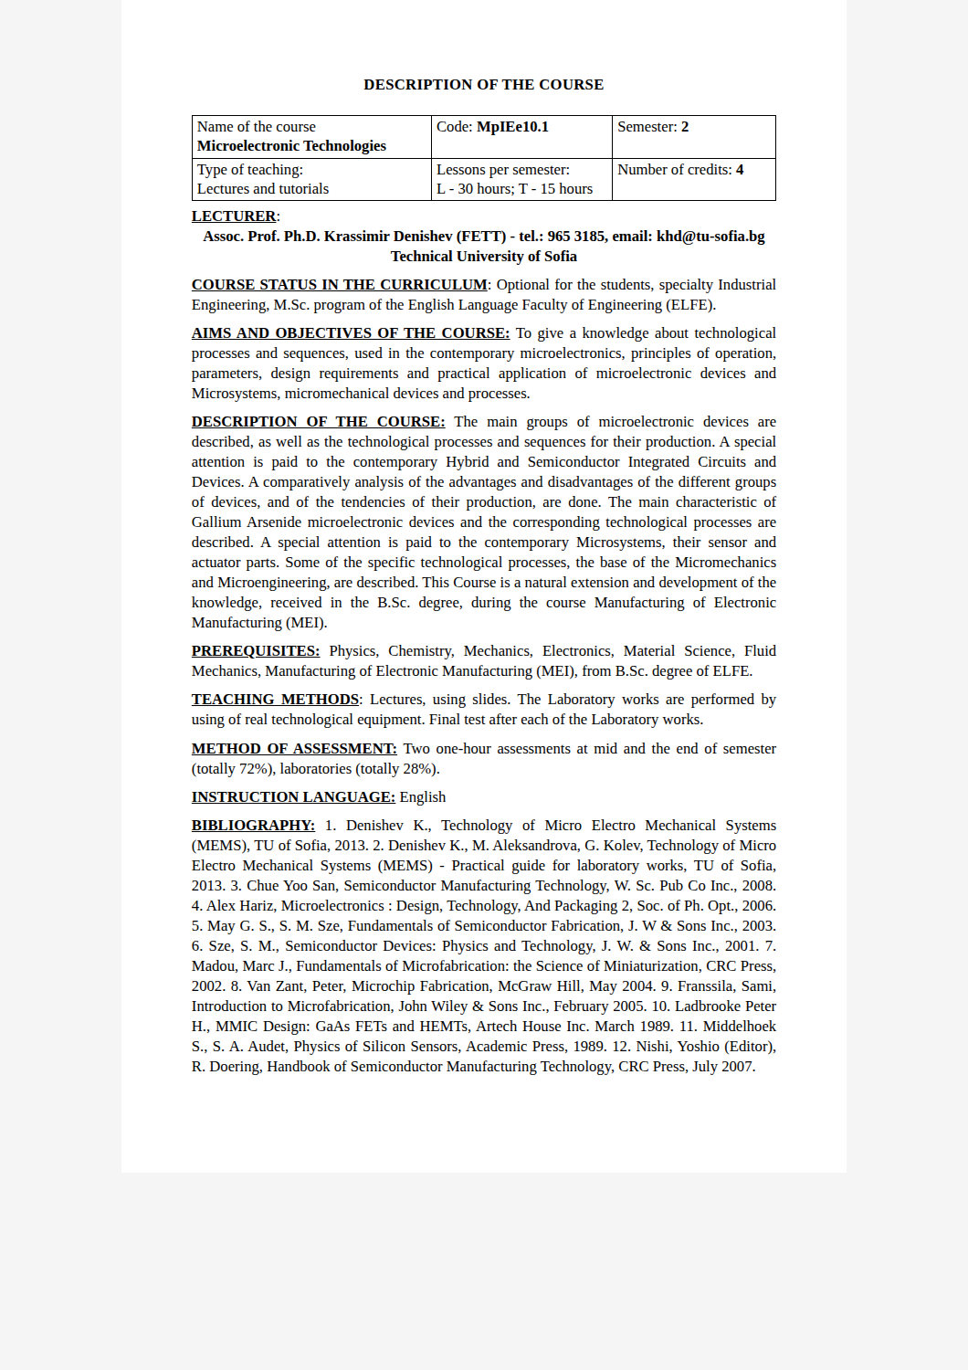DESCRIPTION OF THE COURSE
| Name of the course Microelectronic Technologies | Code: MpIEe10.1 | Semester: 2 |
| Type of teaching: Lectures and tutorials | Lessons per semester: L - 30 hours; T - 15 hours | Number of credits: 4 |
LECTURER:
Assoc. Prof. Ph.D. Krassimir Denishev (FETT) - tel.: 965 3185, email: khd@tu-sofia.bg Technical University of Sofia
COURSE STATUS IN THE CURRICULUM: Optional for the students, specialty Industrial Engineering, M.Sc. program of the English Language Faculty of Engineering (ELFE).
AIMS AND OBJECTIVES OF THE COURSE: To give a knowledge about technological processes and sequences, used in the contemporary microelectronics, principles of operation, parameters, design requirements and practical application of microelectronic devices and Microsystems, micromechanical devices and processes.
DESCRIPTION OF THE COURSE: The main groups of microelectronic devices are described, as well as the technological processes and sequences for their production. A special attention is paid to the contemporary Hybrid and Semiconductor Integrated Circuits and Devices. A comparatively analysis of the advantages and disadvantages of the different groups of devices, and of the tendencies of their production, are done. The main characteristic of Gallium Arsenide microelectronic devices and the corresponding technological processes are described. A special attention is paid to the contemporary Microsystems, their sensor and actuator parts. Some of the specific technological processes, the base of the Micromechanics and Microengineering, are described. This Course is a natural extension and development of the knowledge, received in the B.Sc. degree, during the course Manufacturing of Electronic Manufacturing (MEI).
PREREQUISITES: Physics, Chemistry, Mechanics, Electronics, Material Science, Fluid Mechanics, Manufacturing of Electronic Manufacturing (MEI), from B.Sc. degree of ELFE.
TEACHING METHODS: Lectures, using slides. The Laboratory works are performed by using of real technological equipment. Final test after each of the Laboratory works.
METHOD OF ASSESSMENT: Two one-hour assessments at mid and the end of semester (totally 72%), laboratories (totally 28%).
INSTRUCTION LANGUAGE: English
BIBLIOGRAPHY: 1. Denishev K., Technology of Micro Electro Mechanical Systems (MEMS), TU of Sofia, 2013. 2. Denishev K., M. Aleksandrova, G. Kolev, Technology of Micro Electro Mechanical Systems (MEMS) - Practical guide for laboratory works, TU of Sofia, 2013. 3. Chue Yoo San, Semiconductor Manufacturing Technology, W. Sc. Pub Co Inc., 2008. 4. Alex Hariz, Microelectronics : Design, Technology, And Packaging 2, Soc. of Ph. Opt., 2006. 5. May G. S., S. M. Sze, Fundamentals of Semiconductor Fabrication, J. W & Sons Inc., 2003. 6. Sze, S. M., Semiconductor Devices: Physics and Technology, J. W. & Sons Inc., 2001. 7. Madou, Marc J., Fundamentals of Microfabrication: the Science of Miniaturization, CRC Press, 2002. 8. Van Zant, Peter, Microchip Fabrication, McGraw Hill, May 2004. 9. Franssila, Sami, Introduction to Microfabrication, John Wiley & Sons Inc., February 2005. 10. Ladbrooke Peter H., MMIC Design: GaAs FETs and HEMTs, Artech House Inc. March 1989. 11. Middelhoek S., S. A. Audet, Physics of Silicon Sensors, Academic Press, 1989. 12. Nishi, Yoshio (Editor), R. Doering, Handbook of Semiconductor Manufacturing Technology, CRC Press, July 2007.